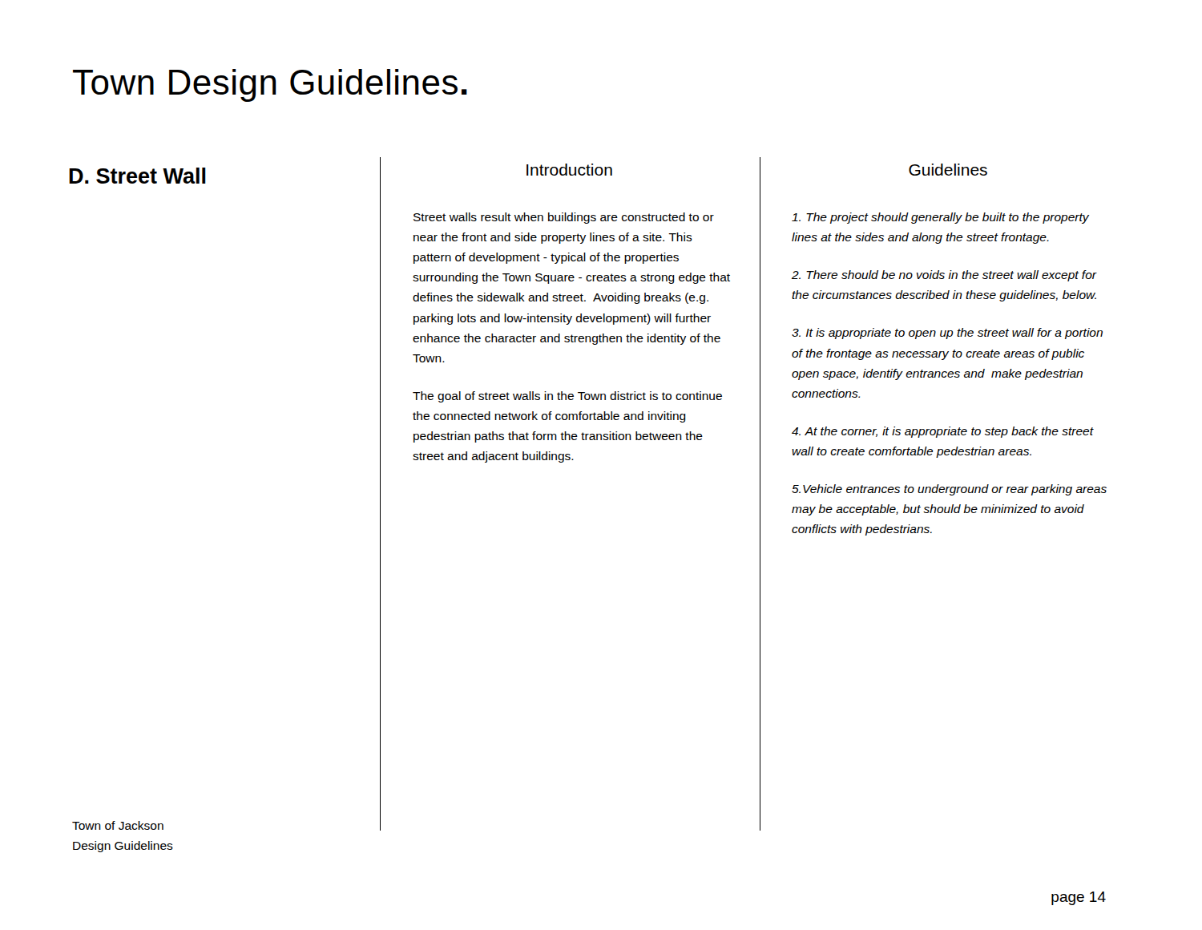Town Design Guidelines.
D. Street Wall
Introduction
Street walls result when buildings are constructed to or near the front and side property lines of a site. This pattern of development - typical of the properties surrounding the Town Square - creates a strong edge that defines the sidewalk and street. Avoiding breaks (e.g. parking lots and low-intensity development) will further enhance the character and strengthen the identity of the Town.
The goal of street walls in the Town district is to continue the connected network of comfortable and inviting pedestrian paths that form the transition between the street and adjacent buildings.
Guidelines
1. The project should generally be built to the property lines at the sides and along the street frontage.
2. There should be no voids in the street wall except for the circumstances described in these guidelines, below.
3. It is appropriate to open up the street wall for a portion of the frontage as necessary to create areas of public open space, identify entrances and make pedestrian connections.
4. At the corner, it is appropriate to step back the street wall to create comfortable pedestrian areas.
5.Vehicle entrances to underground or rear parking areas may be acceptable, but should be minimized to avoid conflicts with pedestrians.
Town of Jackson
Design Guidelines
page 14